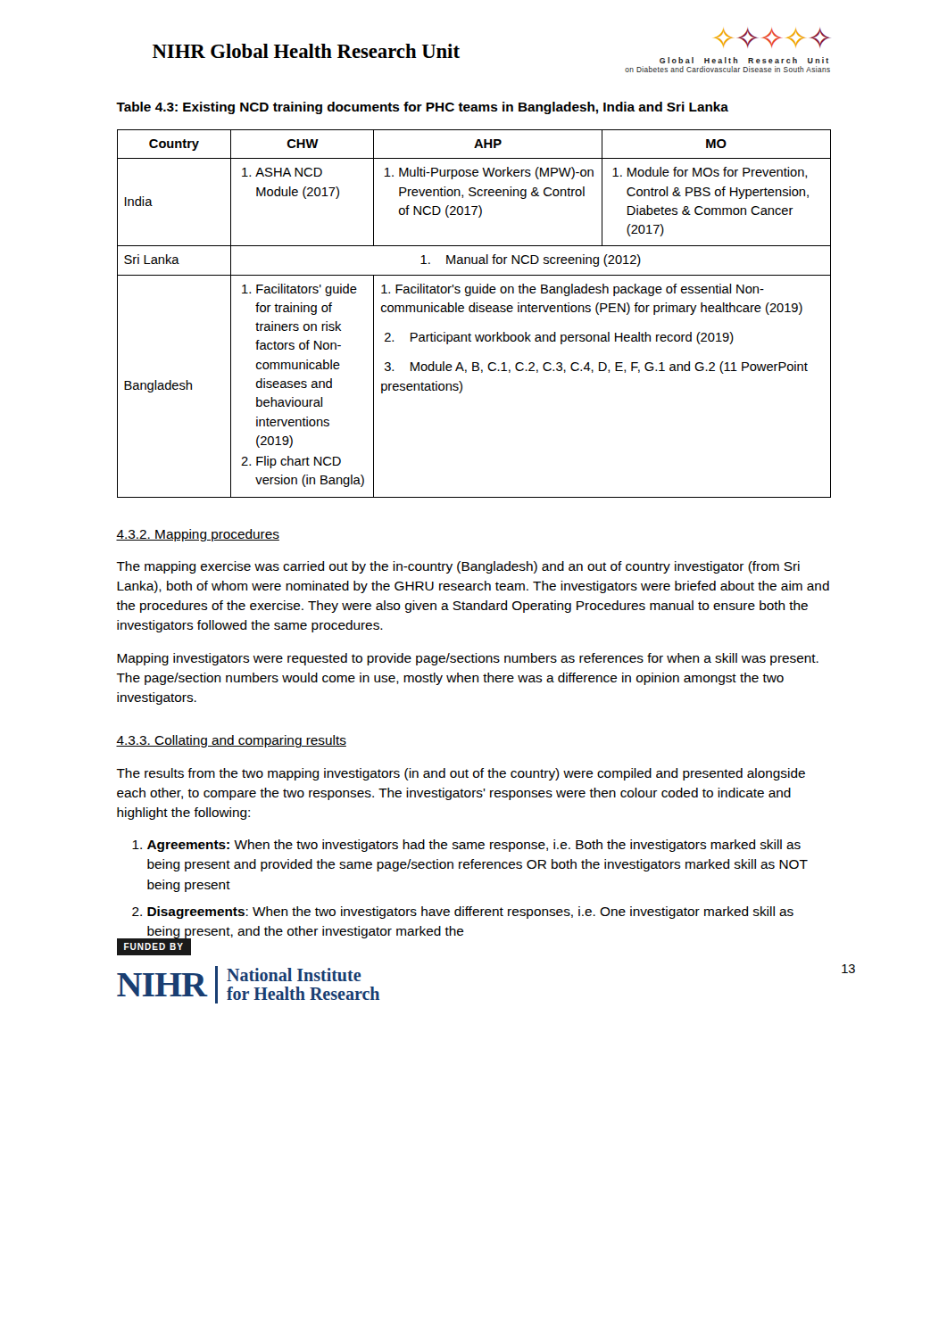NIHR Global Health Research Unit
✧✧✧✧✧
Global Health Research Unit
on Diabetes and Cardiovascular Disease in South Asians
Table 4.3: Existing NCD training documents for PHC teams in Bangladesh, India and Sri Lanka
| Country | CHW | AHP | MO |
| --- | --- | --- | --- |
| India | ASHA NCD Module (2017) | Multi-Purpose Workers (MPW)-on Prevention, Screening & Control of NCD (2017) | Module for MOs for Prevention, Control & PBS of Hypertension, Diabetes & Common Cancer (2017) |
| Sri Lanka | 1. Manual for NCD screening (2012) |
| Bangladesh | Facilitators' guide for training of trainers on risk factors of Non-communicable diseases and behavioural interventions (2019) Flip chart NCD version (in Bangla) | 1. Facilitator's guide on the Bangladesh package of essential Non-communicable disease interventions (PEN) for primary healthcare (2019) 2. Participant workbook and personal Health record (2019) 3. Module A, B, C.1, C.2, C.3, C.4, D, E, F, G.1 and G.2 (11 PowerPoint presentations) |
4.3.2. Mapping procedures
The mapping exercise was carried out by the in-country (Bangladesh) and an out of country investigator (from Sri Lanka), both of whom were nominated by the GHRU research team. The investigators were briefed about the aim and the procedures of the exercise. They were also given a Standard Operating Procedures manual to ensure both the investigators followed the same procedures.
Mapping investigators were requested to provide page/sections numbers as references for when a skill was present. The page/section numbers would come in use, mostly when there was a difference in opinion amongst the two investigators.
4.3.3. Collating and comparing results
The results from the two mapping investigators (in and out of the country) were compiled and presented alongside each other, to compare the two responses. The investigators' responses were then colour coded to indicate and highlight the following:
Agreements: When the two investigators had the same response, i.e. Both the investigators marked skill as being present and provided the same page/section references OR both the investigators marked skill as NOT being present
Disagreements: When the two investigators have different responses, i.e. One investigator marked skill as being present, and the other investigator marked the
13
FUNDED BY
NIHR National Institute
for Health Research